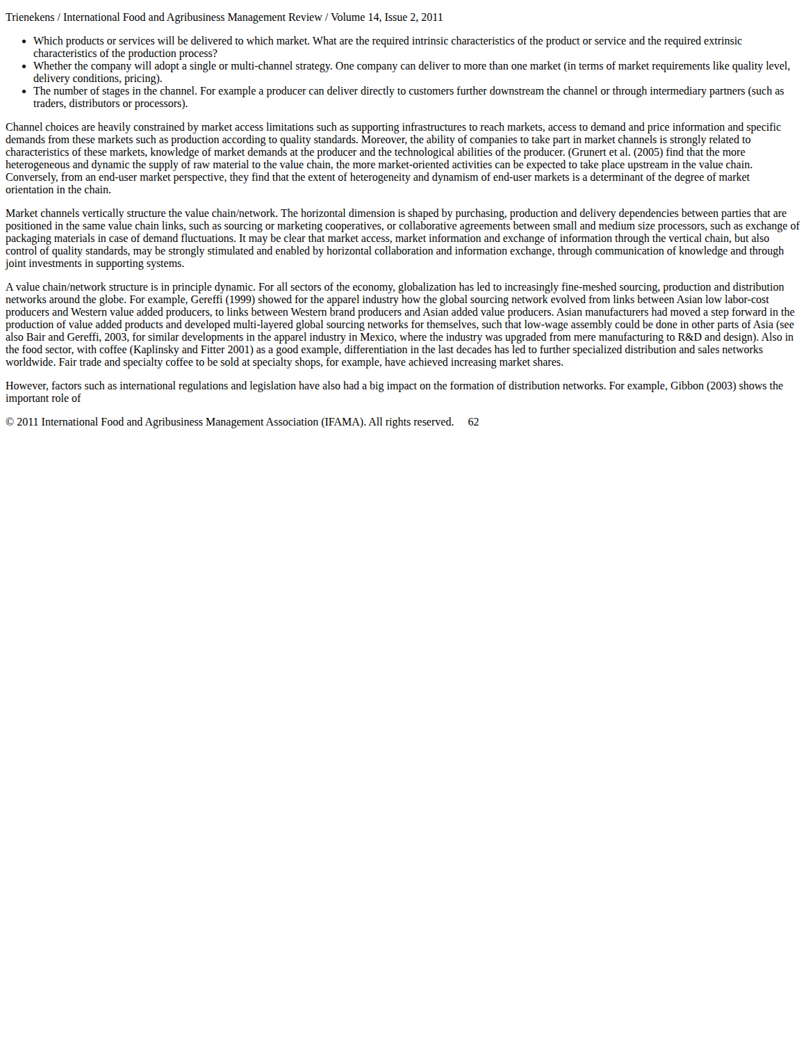Trienekens / International Food and Agribusiness Management Review / Volume 14, Issue 2, 2011
Which products or services will be delivered to which market. What are the required intrinsic characteristics of the product or service and the required extrinsic characteristics of the production process?
Whether the company will adopt a single or multi-channel strategy. One company can deliver to more than one market (in terms of market requirements like quality level, delivery conditions, pricing).
The number of stages in the channel. For example a producer can deliver directly to customers further downstream the channel or through intermediary partners (such as traders, distributors or processors).
Channel choices are heavily constrained by market access limitations such as supporting infrastructures to reach markets, access to demand and price information and specific demands from these markets such as production according to quality standards. Moreover, the ability of companies to take part in market channels is strongly related to characteristics of these markets, knowledge of market demands at the producer and the technological abilities of the producer. (Grunert et al. (2005) find that the more heterogeneous and dynamic the supply of raw material to the value chain, the more market-oriented activities can be expected to take place upstream in the value chain. Conversely, from an end-user market perspective, they find that the extent of heterogeneity and dynamism of end-user markets is a determinant of the degree of market orientation in the chain.
Market channels vertically structure the value chain/network. The horizontal dimension is shaped by purchasing, production and delivery dependencies between parties that are positioned in the same value chain links, such as sourcing or marketing cooperatives, or collaborative agreements between small and medium size processors, such as exchange of packaging materials in case of demand fluctuations. It may be clear that market access, market information and exchange of information through the vertical chain, but also control of quality standards, may be strongly stimulated and enabled by horizontal collaboration and information exchange, through communication of knowledge and through joint investments in supporting systems.
A value chain/network structure is in principle dynamic. For all sectors of the economy, globalization has led to increasingly fine-meshed sourcing, production and distribution networks around the globe. For example, Gereffi (1999) showed for the apparel industry how the global sourcing network evolved from links between Asian low labor-cost producers and Western value added producers, to links between Western brand producers and Asian added value producers. Asian manufacturers had moved a step forward in the production of value added products and developed multi-layered global sourcing networks for themselves, such that low-wage assembly could be done in other parts of Asia (see also Bair and Gereffi, 2003, for similar developments in the apparel industry in Mexico, where the industry was upgraded from mere manufacturing to R&D and design). Also in the food sector, with coffee (Kaplinsky and Fitter 2001) as a good example, differentiation in the last decades has led to further specialized distribution and sales networks worldwide. Fair trade and specialty coffee to be sold at specialty shops, for example, have achieved increasing market shares.
However, factors such as international regulations and legislation have also had a big impact on the formation of distribution networks. For example, Gibbon (2003) shows the important role of
© 2011 International Food and Agribusiness Management Association (IFAMA). All rights reserved. 62